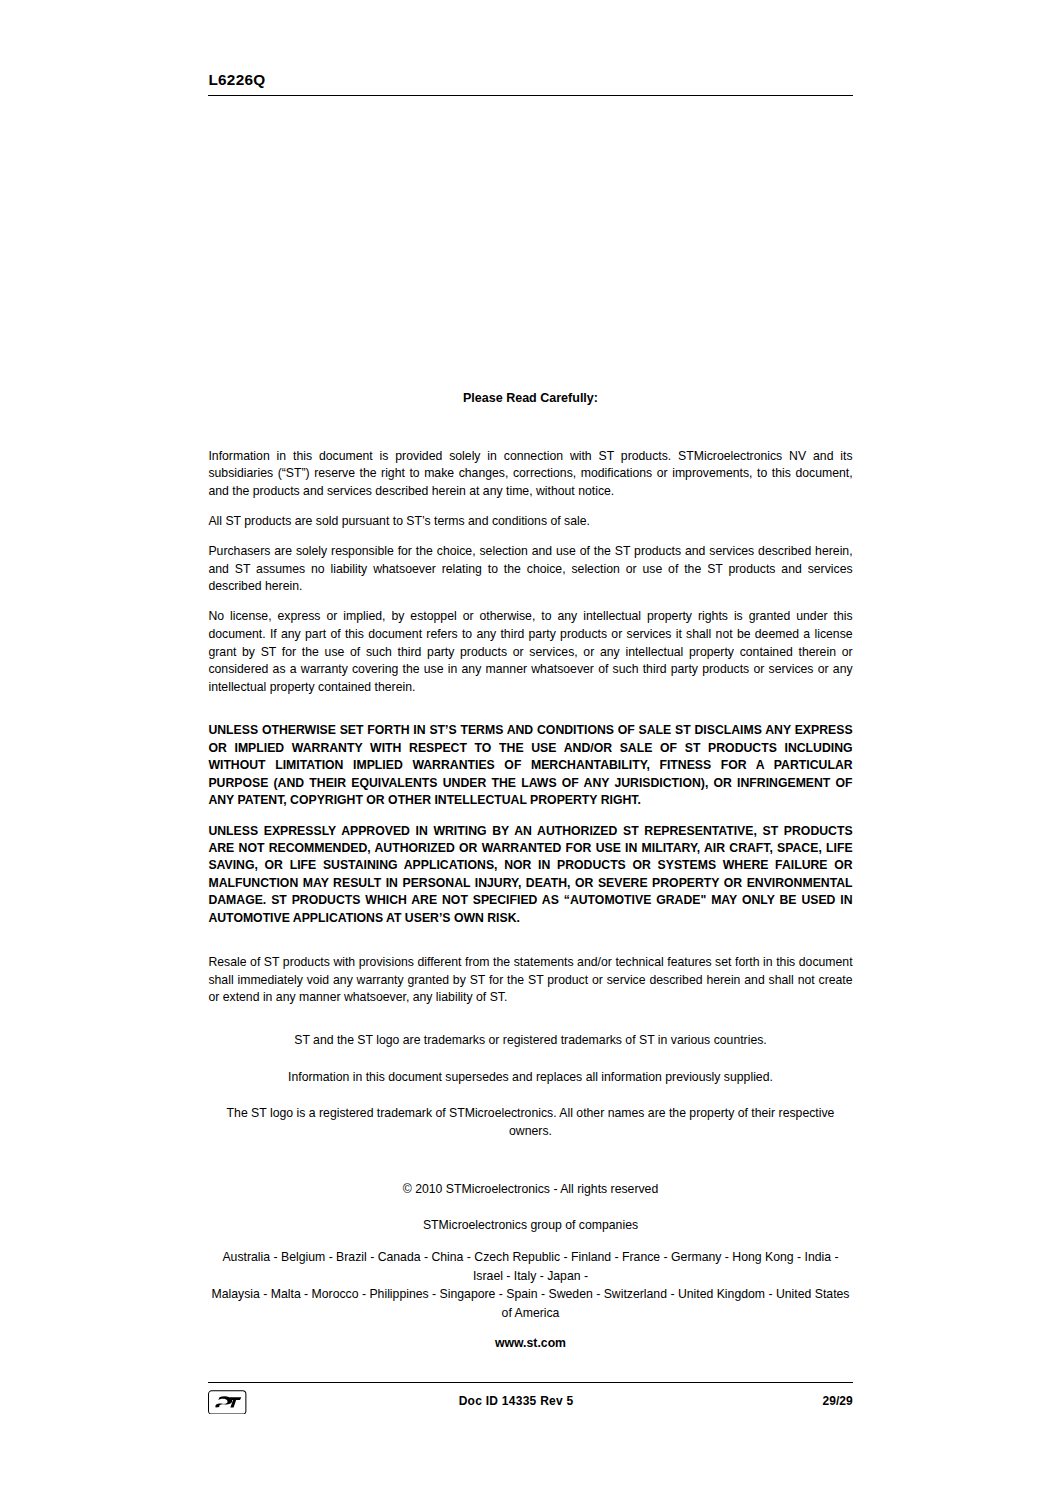L6226Q
Please Read Carefully:
Information in this document is provided solely in connection with ST products. STMicroelectronics NV and its subsidiaries (“ST”) reserve the right to make changes, corrections, modifications or improvements, to this document, and the products and services described herein at any time, without notice.
All ST products are sold pursuant to ST’s terms and conditions of sale.
Purchasers are solely responsible for the choice, selection and use of the ST products and services described herein, and ST assumes no liability whatsoever relating to the choice, selection or use of the ST products and services described herein.
No license, express or implied, by estoppel or otherwise, to any intellectual property rights is granted under this document. If any part of this document refers to any third party products or services it shall not be deemed a license grant by ST for the use of such third party products or services, or any intellectual property contained therein or considered as a warranty covering the use in any manner whatsoever of such third party products or services or any intellectual property contained therein.
Unless otherwise set forth in ST’s terms and conditions of sale ST disclaims any express or implied warranty with respect to the use and/or sale of ST products including without limitation implied warranties of merchantability, fitness for a particular purpose (and their equivalents under the laws of any jurisdiction), or infringement of any patent, copyright or other intellectual property right.
Unless expressly approved in writing by an authorized ST representative, ST products are not recommended, authorized or warranted for use in military, air craft, space, life saving, or life sustaining applications, nor in products or systems where failure or malfunction may result in personal injury, death, or severe property or environmental damage. ST products which are not specified as “automotive grade" may only be used in automotive applications at user’s own risk.
Resale of ST products with provisions different from the statements and/or technical features set forth in this document shall immediately void any warranty granted by ST for the ST product or service described herein and shall not create or extend in any manner whatsoever, any liability of ST.
ST and the ST logo are trademarks or registered trademarks of ST in various countries.
Information in this document supersedes and replaces all information previously supplied.
The ST logo is a registered trademark of STMicroelectronics. All other names are the property of their respective owners.
© 2010 STMicroelectronics - All rights reserved
STMicroelectronics group of companies
Australia - Belgium - Brazil - Canada - China - Czech Republic - Finland - France - Germany - Hong Kong - India - Israel - Italy - Japan -
Malaysia - Malta - Morocco - Philippines - Singapore - Spain - Sweden - Switzerland - United Kingdom - United States of America
www.st.com
Doc ID 14335 Rev 5
29/29